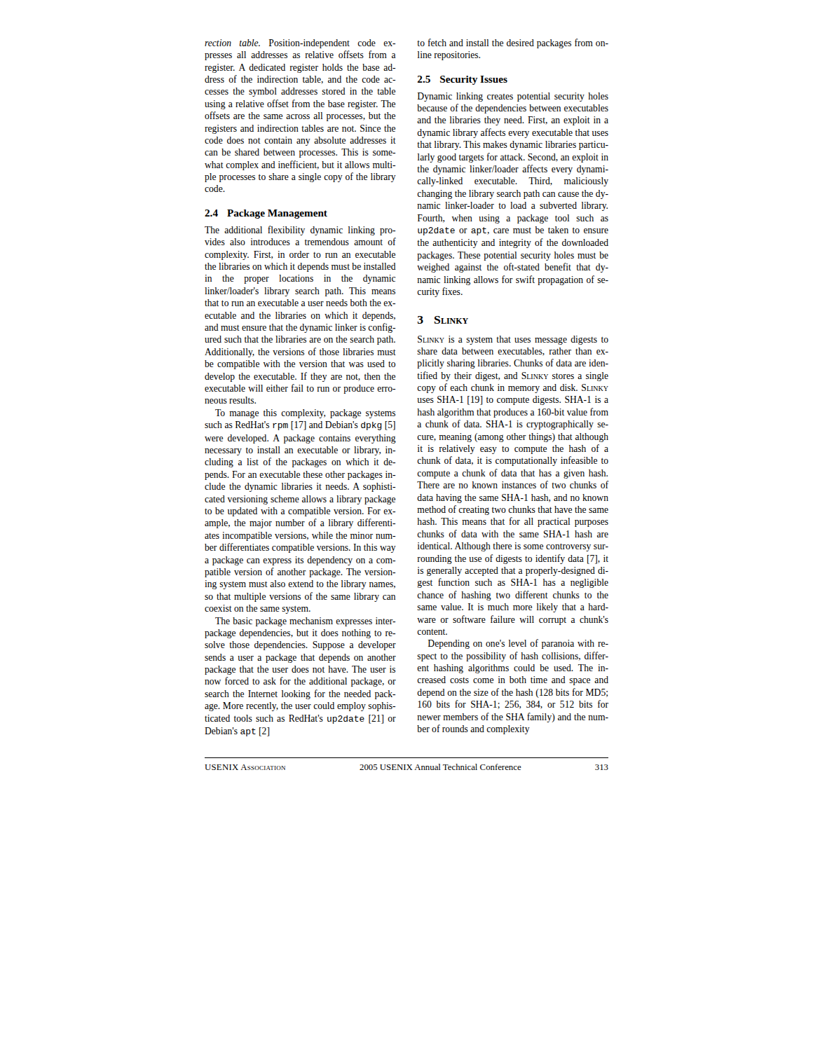rection table. Position-independent code expresses all addresses as relative offsets from a register. A dedicated register holds the base address of the indirection table, and the code accesses the symbol addresses stored in the table using a relative offset from the base register. The offsets are the same across all processes, but the registers and indirection tables are not. Since the code does not contain any absolute addresses it can be shared between processes. This is somewhat complex and inefficient, but it allows multiple processes to share a single copy of the library code.
2.4 Package Management
The additional flexibility dynamic linking provides also introduces a tremendous amount of complexity. First, in order to run an executable the libraries on which it depends must be installed in the proper locations in the dynamic linker/loader's library search path. This means that to run an executable a user needs both the executable and the libraries on which it depends, and must ensure that the dynamic linker is configured such that the libraries are on the search path. Additionally, the versions of those libraries must be compatible with the version that was used to develop the executable. If they are not, then the executable will either fail to run or produce erroneous results.
To manage this complexity, package systems such as RedHat's rpm [17] and Debian's dpkg [5] were developed. A package contains everything necessary to install an executable or library, including a list of the packages on which it depends. For an executable these other packages include the dynamic libraries it needs. A sophisticated versioning scheme allows a library package to be updated with a compatible version. For example, the major number of a library differentiates incompatible versions, while the minor number differentiates compatible versions. In this way a package can express its dependency on a compatible version of another package. The versioning system must also extend to the library names, so that multiple versions of the same library can coexist on the same system.
The basic package mechanism expresses inter-package dependencies, but it does nothing to resolve those dependencies. Suppose a developer sends a user a package that depends on another package that the user does not have. The user is now forced to ask for the additional package, or search the Internet looking for the needed package. More recently, the user could employ sophisticated tools such as RedHat's up2date [21] or Debian's apt [2]
to fetch and install the desired packages from on-line repositories.
2.5 Security Issues
Dynamic linking creates potential security holes because of the dependencies between executables and the libraries they need. First, an exploit in a dynamic library affects every executable that uses that library. This makes dynamic libraries particularly good targets for attack. Second, an exploit in the dynamic linker/loader affects every dynamically-linked executable. Third, maliciously changing the library search path can cause the dynamic linker-loader to load a subverted library. Fourth, when using a package tool such as up2date or apt, care must be taken to ensure the authenticity and integrity of the downloaded packages. These potential security holes must be weighed against the oft-stated benefit that dynamic linking allows for swift propagation of security fixes.
3 Slinky
Slinky is a system that uses message digests to share data between executables, rather than explicitly sharing libraries. Chunks of data are identified by their digest, and Slinky stores a single copy of each chunk in memory and disk. Slinky uses SHA-1 [19] to compute digests. SHA-1 is a hash algorithm that produces a 160-bit value from a chunk of data. SHA-1 is cryptographically secure, meaning (among other things) that although it is relatively easy to compute the hash of a chunk of data, it is computationally infeasible to compute a chunk of data that has a given hash. There are no known instances of two chunks of data having the same SHA-1 hash, and no known method of creating two chunks that have the same hash. This means that for all practical purposes chunks of data with the same SHA-1 hash are identical. Although there is some controversy surrounding the use of digests to identify data [7], it is generally accepted that a properly-designed digest function such as SHA-1 has a negligible chance of hashing two different chunks to the same value. It is much more likely that a hardware or software failure will corrupt a chunk's content.
Depending on one's level of paranoia with respect to the possibility of hash collisions, different hashing algorithms could be used. The increased costs come in both time and space and depend on the size of the hash (128 bits for MD5; 160 bits for SHA-1; 256, 384, or 512 bits for newer members of the SHA family) and the number of rounds and complexity
USENIX Association
2005 USENIX Annual Technical Conference
313